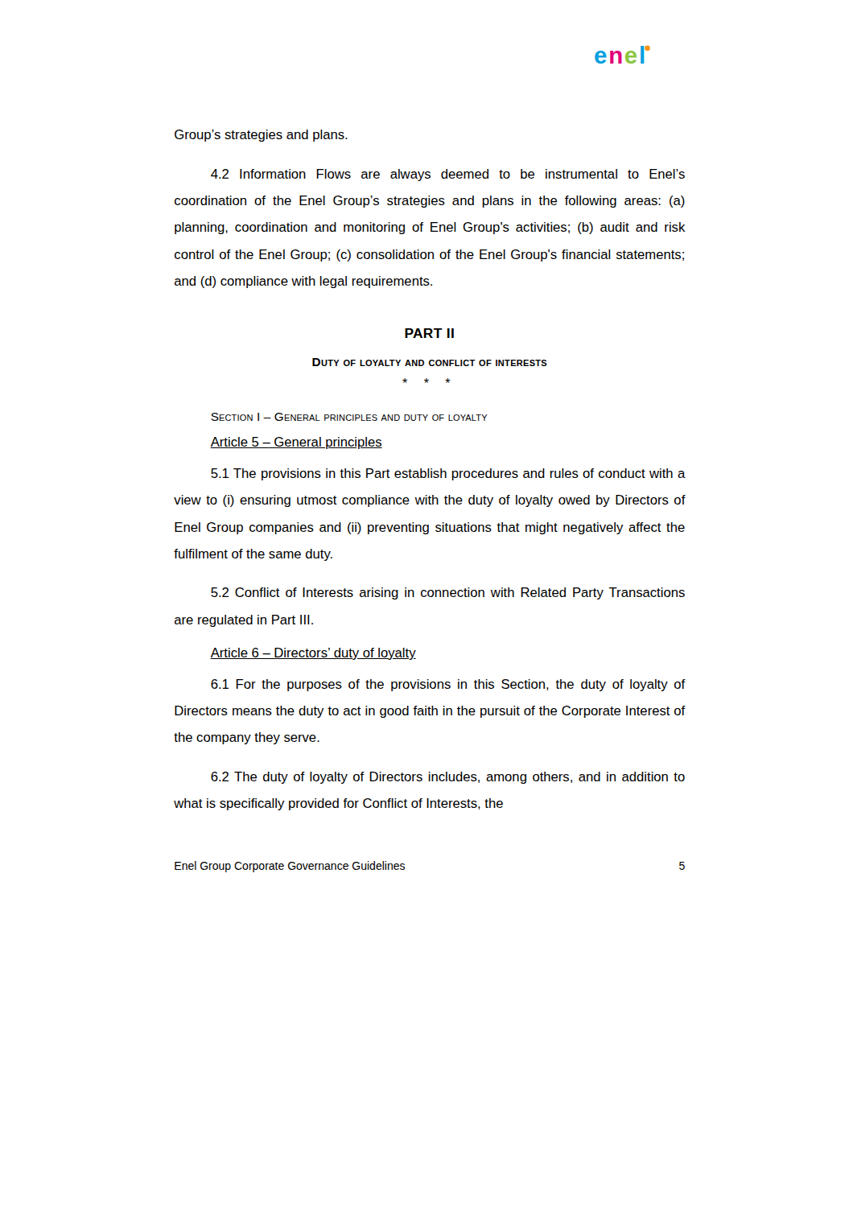e n e l
Group’s strategies and plans.
4.2 Information Flows are always deemed to be instrumental to Enel’s coordination of the Enel Group’s strategies and plans in the following areas: (a) planning, coordination and monitoring of Enel Group's activities; (b) audit and risk control of the Enel Group; (c) consolidation of the Enel Group's financial statements; and (d) compliance with legal requirements.
PART II
Duty of loyalty and conflict of interests
* * *
Section I – General principles and duty of loyalty
Article 5 – General principles
5.1 The provisions in this Part establish procedures and rules of conduct with a view to (i) ensuring utmost compliance with the duty of loyalty owed by Directors of Enel Group companies and (ii) preventing situations that might negatively affect the fulfilment of the same duty.
5.2 Conflict of Interests arising in connection with Related Party Transactions are regulated in Part III.
Article 6 – Directors’ duty of loyalty
6.1 For the purposes of the provisions in this Section, the duty of loyalty of Directors means the duty to act in good faith in the pursuit of the Corporate Interest of the company they serve.
6.2 The duty of loyalty of Directors includes, among others, and in addition to what is specifically provided for Conflict of Interests, the
Enel Group Corporate Governance Guidelines 5